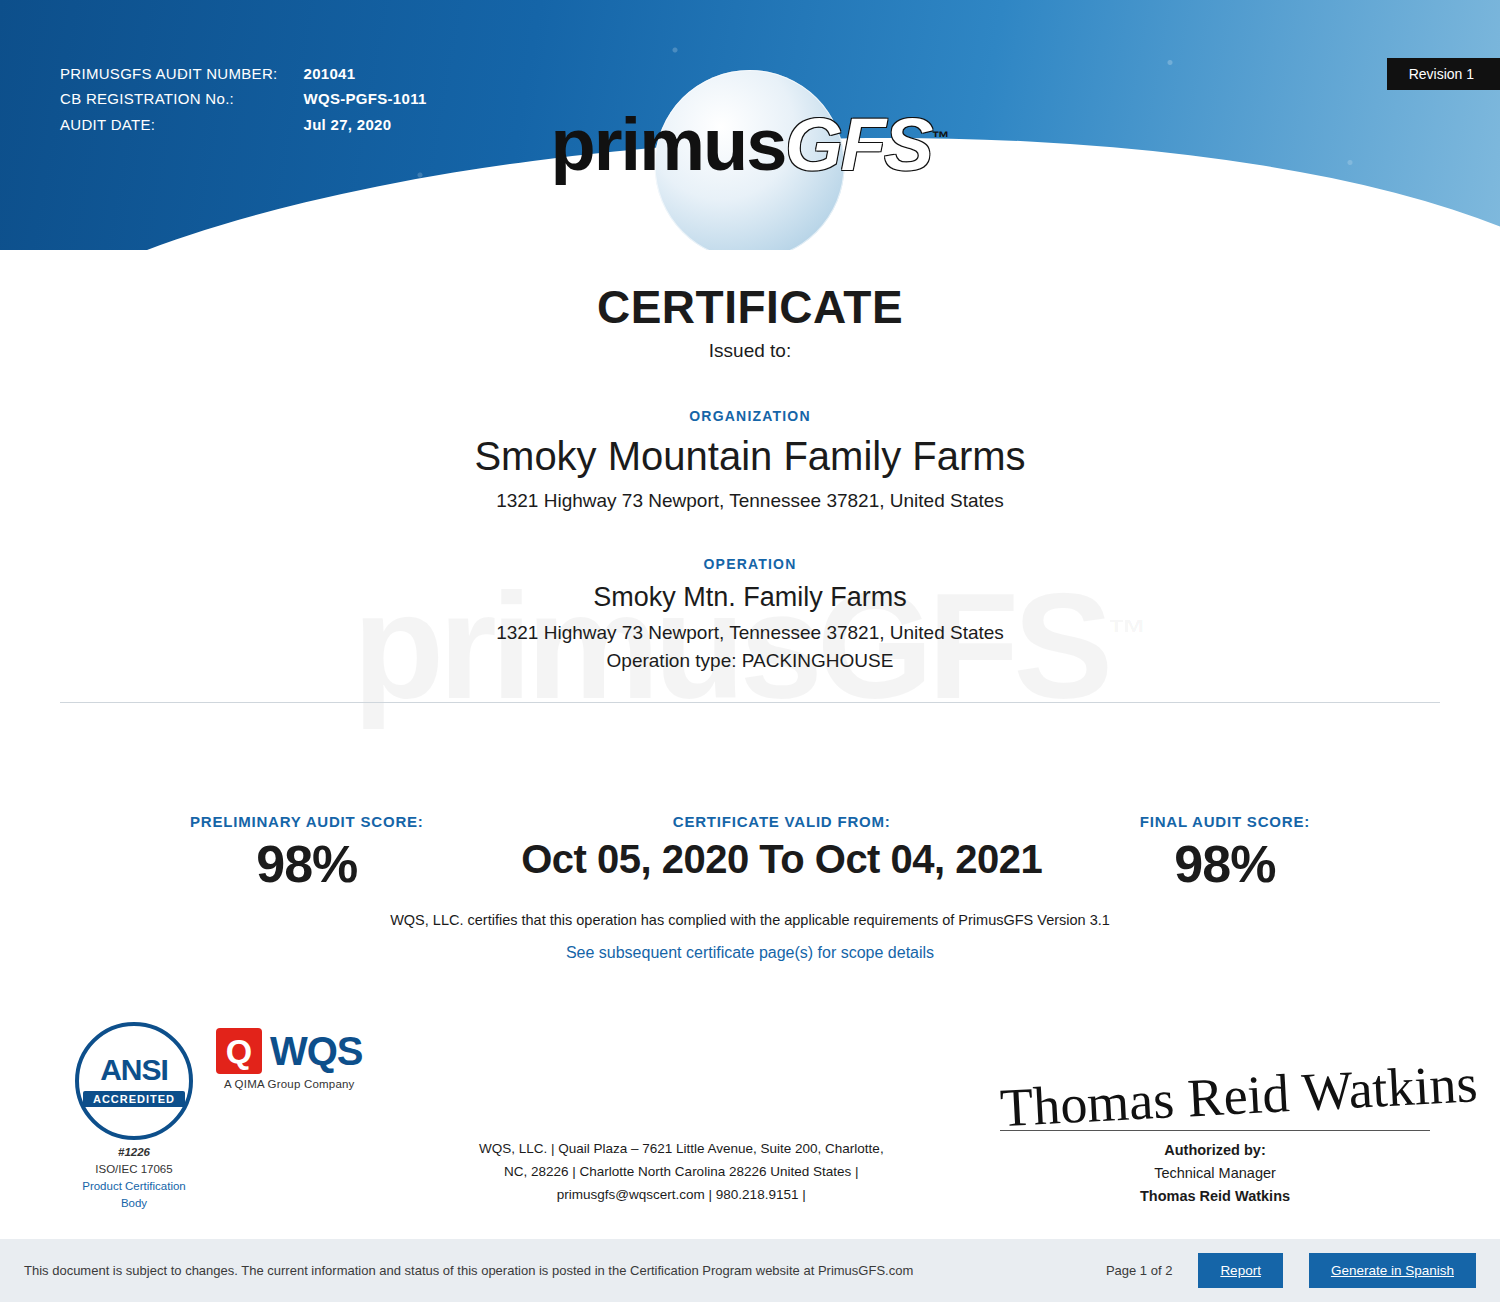| PRIMUSGFS AUDIT NUMBER: | 201041 |
| CB REGISTRATION No.: | WQS-PGFS-1011 |
| AUDIT DATE: | Jul 27, 2020 |
Revision 1
primusGFS™
primusGFS™
CERTIFICATE
Issued to:
ORGANIZATION
Smoky Mountain Family Farms
1321 Highway 73 Newport, Tennessee 37821, United States
OPERATION
Smoky Mtn. Family Farms
1321 Highway 73 Newport, Tennessee 37821, United States
Operation type: PACKINGHOUSE
PRELIMINARY AUDIT SCORE:
98%
CERTIFICATE VALID FROM:
Oct 05, 2020 To Oct 04, 2021
FINAL AUDIT SCORE:
98%
WQS, LLC. certifies that this operation has complied with the applicable requirements of PrimusGFS Version 3.1
See subsequent certificate page(s) for scope details
ANSI ACCREDITED
#1226
ISO/IEC 17065
Product Certification Body
Q WQS
A QIMA Group Company
WQS, LLC. | Quail Plaza – 7621 Little Avenue, Suite 200, Charlotte,
NC, 28226 | Charlotte North Carolina 28226 United States |
primusgfs@wqscert.com | 980.218.9151 |
Thomas Reid Watkins
Authorized by:
Technical Manager
Thomas Reid Watkins
This document is subject to changes. The current information and status of this operation is posted in the Certification Program website at PrimusGFS.com
Page 1 of 2
Report Generate in Spanish